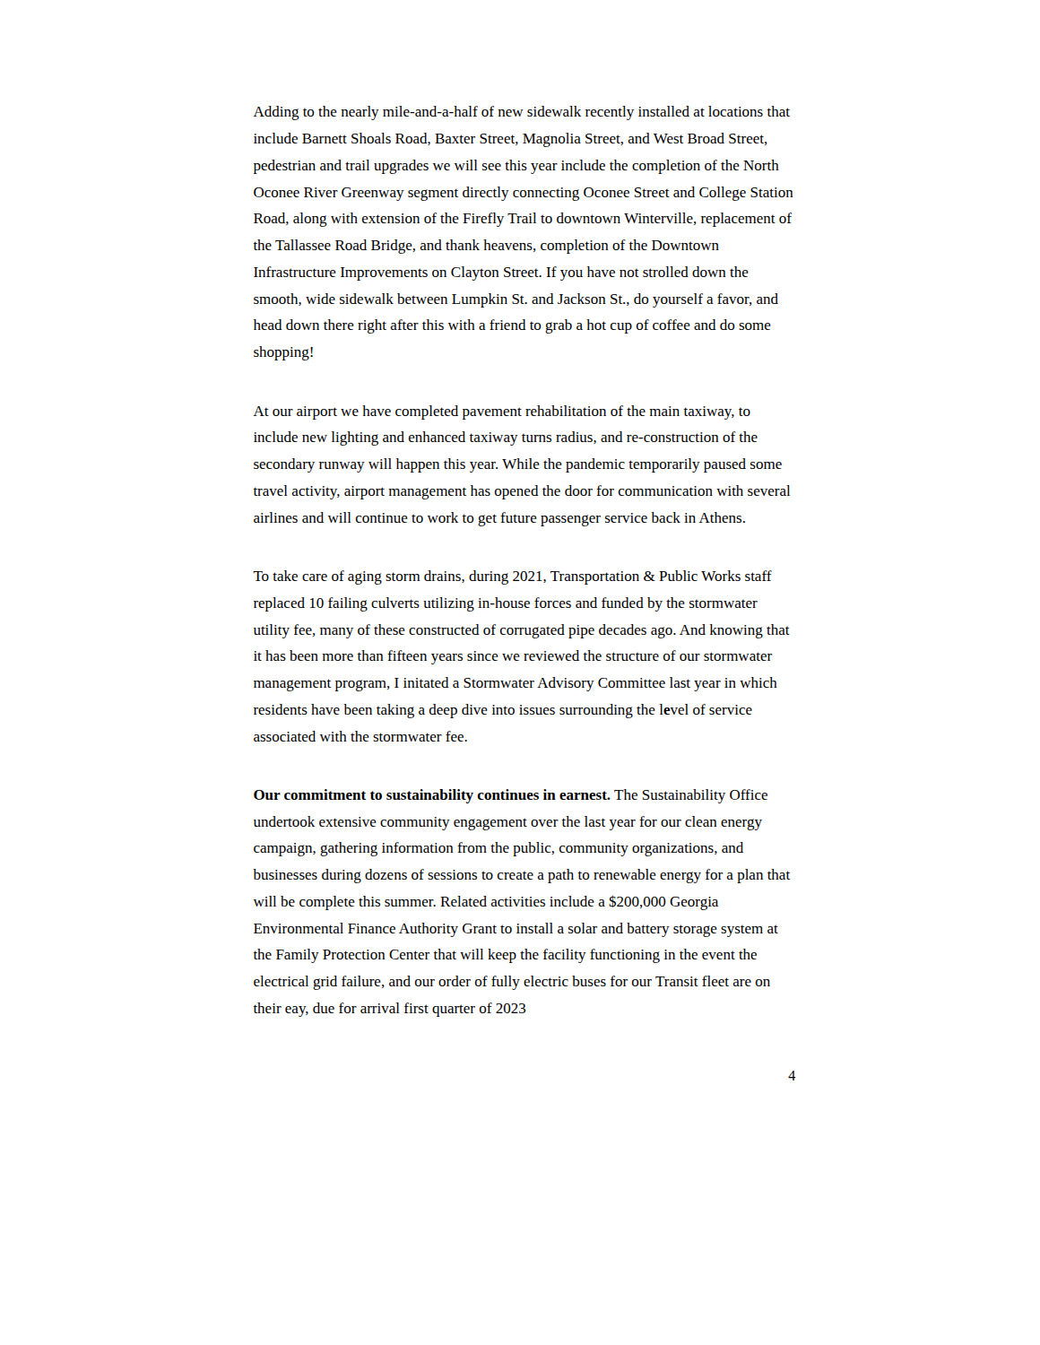Adding to the nearly mile-and-a-half of new sidewalk recently installed at locations that include Barnett Shoals Road, Baxter Street, Magnolia Street, and West Broad Street, pedestrian and trail upgrades we will see this year include the completion of the North Oconee River Greenway segment directly connecting Oconee Street and College Station Road, along with extension of the Firefly Trail to downtown Winterville, replacement of the Tallassee Road Bridge, and thank heavens, completion of the Downtown Infrastructure Improvements on Clayton Street. If you have not strolled down the smooth, wide sidewalk between Lumpkin St. and Jackson St., do yourself a favor, and head down there right after this with a friend to grab a hot cup of coffee and do some shopping!
At our airport we have completed pavement rehabilitation of the main taxiway, to include new lighting and enhanced taxiway turns radius, and re-construction of the secondary runway will happen this year. While the pandemic temporarily paused some travel activity, airport management has opened the door for communication with several airlines and will continue to work to get future passenger service back in Athens.
To take care of aging storm drains, during 2021, Transportation & Public Works staff replaced 10 failing culverts utilizing in-house forces and funded by the stormwater utility fee, many of these constructed of corrugated pipe decades ago. And knowing that it has been more than fifteen years since we reviewed the structure of our stormwater management program, I initated a Stormwater Advisory Committee last year in which residents have been taking a deep dive into issues surrounding the level of service associated with the stormwater fee.
Our commitment to sustainability continues in earnest. The Sustainability Office undertook extensive community engagement over the last year for our clean energy campaign, gathering information from the public, community organizations, and businesses during dozens of sessions to create a path to renewable energy for a plan that will be complete this summer. Related activities include a $200,000 Georgia Environmental Finance Authority Grant to install a solar and battery storage system at the Family Protection Center that will keep the facility functioning in the event the electrical grid failure, and our order of fully electric buses for our Transit fleet are on their eay, due for arrival first quarter of 2023
4